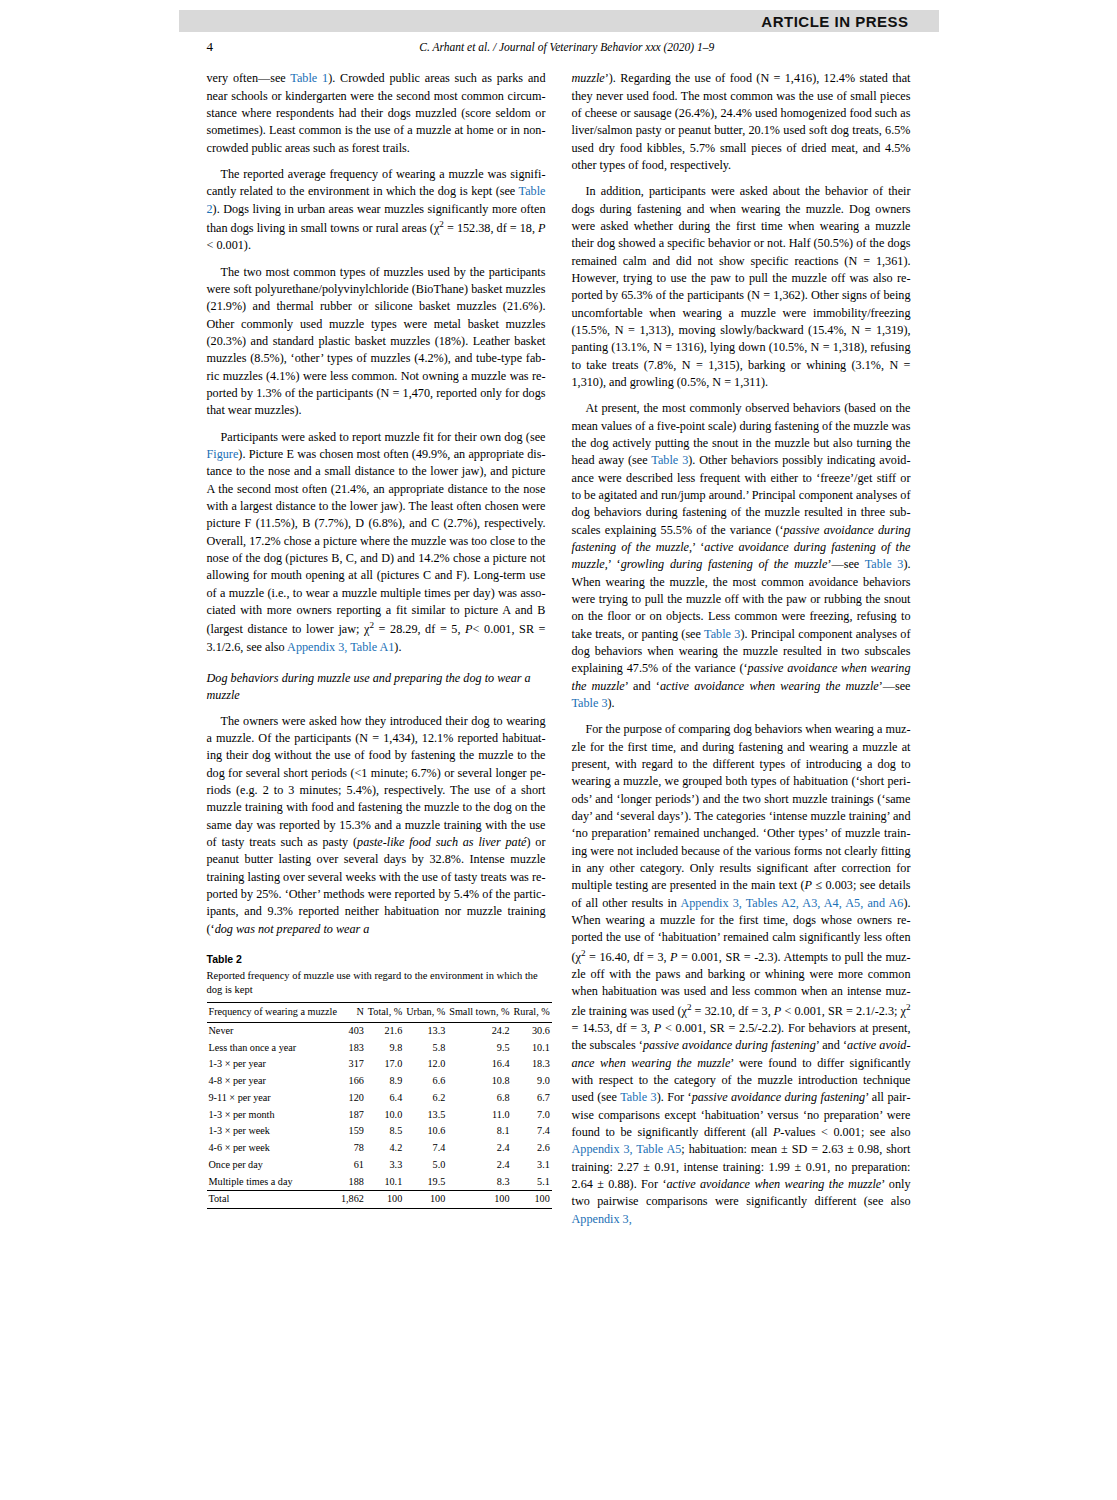ARTICLE IN PRESS
4
C. Arhant et al. / Journal of Veterinary Behavior xxx (2020) 1–9
very often—see Table 1). Crowded public areas such as parks and near schools or kindergarten were the second most common circumstance where respondents had their dogs muzzled (score seldom or sometimes). Least common is the use of a muzzle at home or in noncrowded public areas such as forest trails.
The reported average frequency of wearing a muzzle was significantly related to the environment in which the dog is kept (see Table 2). Dogs living in urban areas wear muzzles significantly more often than dogs living in small towns or rural areas (χ2 = 152.38, df = 18, P < 0.001).
The two most common types of muzzles used by the participants were soft polyurethane/polyvinylchloride (BioThane) basket muzzles (21.9%) and thermal rubber or silicone basket muzzles (21.6%). Other commonly used muzzle types were metal basket muzzles (20.3%) and standard plastic basket muzzles (18%). Leather basket muzzles (8.5%), ‘other’ types of muzzles (4.2%), and tube-type fabric muzzles (4.1%) were less common. Not owning a muzzle was reported by 1.3% of the participants (N = 1,470, reported only for dogs that wear muzzles).
Participants were asked to report muzzle fit for their own dog (see Figure). Picture E was chosen most often (49.9%, an appropriate distance to the nose and a small distance to the lower jaw), and picture A the second most often (21.4%, an appropriate distance to the nose with a largest distance to the lower jaw). The least often chosen were picture F (11.5%), B (7.7%), D (6.8%), and C (2.7%), respectively. Overall, 17.2% chose a picture where the muzzle was too close to the nose of the dog (pictures B, C, and D) and 14.2% chose a picture not allowing for mouth opening at all (pictures C and F). Long-term use of a muzzle (i.e., to wear a muzzle multiple times per day) was associated with more owners reporting a fit similar to picture A and B (largest distance to lower jaw; χ2 = 28.29, df = 5, P< 0.001, SR = 3.1/2.6, see also Appendix 3, Table A1).
Dog behaviors during muzzle use and preparing the dog to wear a muzzle
The owners were asked how they introduced their dog to wearing a muzzle. Of the participants (N = 1,434), 12.1% reported habituating their dog without the use of food by fastening the muzzle to the dog for several short periods (<1 minute; 6.7%) or several longer periods (e.g. 2 to 3 minutes; 5.4%), respectively. The use of a short muzzle training with food and fastening the muzzle to the dog on the same day was reported by 15.3% and a muzzle training with the use of tasty treats such as pasty (paste-like food such as liver paté) or peanut butter lasting over several days by 32.8%. Intense muzzle training lasting over several weeks with the use of tasty treats was reported by 25%. ‘Other’ methods were reported by 5.4% of the participants, and 9.3% reported neither habituation nor muzzle training (‘dog was not prepared to wear a
Table 2
Reported frequency of muzzle use with regard to the environment in which the dog is kept
| Frequency of wearing a muzzle | N | Total, % | Urban, % | Small town, % | Rural, % |
| --- | --- | --- | --- | --- | --- |
| Never | 403 | 21.6 | 13.3 | 24.2 | 30.6 |
| Less than once a year | 183 | 9.8 | 5.8 | 9.5 | 10.1 |
| 1-3 × per year | 317 | 17.0 | 12.0 | 16.4 | 18.3 |
| 4-8 × per year | 166 | 8.9 | 6.6 | 10.8 | 9.0 |
| 9-11 × per year | 120 | 6.4 | 6.2 | 6.8 | 6.7 |
| 1-3 × per month | 187 | 10.0 | 13.5 | 11.0 | 7.0 |
| 1-3 × per week | 159 | 8.5 | 10.6 | 8.1 | 7.4 |
| 4-6 × per week | 78 | 4.2 | 7.4 | 2.4 | 2.6 |
| Once per day | 61 | 3.3 | 5.0 | 2.4 | 3.1 |
| Multiple times a day | 188 | 10.1 | 19.5 | 8.3 | 5.1 |
| Total | 1,862 | 100 | 100 | 100 | 100 |
muzzle’). Regarding the use of food (N = 1,416), 12.4% stated that they never used food. The most common was the use of small pieces of cheese or sausage (26.4%), 24.4% used homogenized food such as liver/salmon pasty or peanut butter, 20.1% used soft dog treats, 6.5% used dry food kibbles, 5.7% small pieces of dried meat, and 4.5% other types of food, respectively.
In addition, participants were asked about the behavior of their dogs during fastening and when wearing the muzzle. Dog owners were asked whether during the first time when wearing a muzzle their dog showed a specific behavior or not. Half (50.5%) of the dogs remained calm and did not show specific reactions (N = 1,361). However, trying to use the paw to pull the muzzle off was also reported by 65.3% of the participants (N = 1,362). Other signs of being uncomfortable when wearing a muzzle were immobility/freezing (15.5%, N = 1,313), moving slowly/backward (15.4%, N = 1,319), panting (13.1%, N = 1316), lying down (10.5%, N = 1,318), refusing to take treats (7.8%, N = 1,315), barking or whining (3.1%, N = 1,310), and growling (0.5%, N = 1,311).
At present, the most commonly observed behaviors (based on the mean values of a five-point scale) during fastening of the muzzle was the dog actively putting the snout in the muzzle but also turning the head away (see Table 3). Other behaviors possibly indicating avoidance were described less frequent with either to ‘freeze’/get stiff or to be agitated and run/jump around.’ Principal component analyses of dog behaviors during fastening of the muzzle resulted in three subscales explaining 55.5% of the variance (‘passive avoidance during fastening of the muzzle,’ ‘active avoidance during fastening of the muzzle,’ ‘growling during fastening of the muzzle’—see Table 3). When wearing the muzzle, the most common avoidance behaviors were trying to pull the muzzle off with the paw or rubbing the snout on the floor or on objects. Less common were freezing, refusing to take treats, or panting (see Table 3). Principal component analyses of dog behaviors when wearing the muzzle resulted in two subscales explaining 47.5% of the variance (‘passive avoidance when wearing the muzzle’ and ‘active avoidance when wearing the muzzle’—see Table 3).
For the purpose of comparing dog behaviors when wearing a muzzle for the first time, and during fastening and wearing a muzzle at present, with regard to the different types of introducing a dog to wearing a muzzle, we grouped both types of habituation (‘short periods’ and ‘longer periods’) and the two short muzzle trainings (‘same day’ and ‘several days’). The categories ‘intense muzzle training’ and ‘no preparation’ remained unchanged. ‘Other types’ of muzzle training were not included because of the various forms not clearly fitting in any other category. Only results significant after correction for multiple testing are presented in the main text (P ≤ 0.003; see details of all other results in Appendix 3, Tables A2, A3, A4, A5, and A6). When wearing a muzzle for the first time, dogs whose owners reported the use of ‘habituation’ remained calm significantly less often (χ2 = 16.40, df = 3, P = 0.001, SR = -2.3). Attempts to pull the muzzle off with the paws and barking or whining were more common when habituation was used and less common when an intense muzzle training was used (χ2 = 32.10, df = 3, P < 0.001, SR = 2.1/-2.3; χ2 = 14.53, df = 3, P < 0.001, SR = 2.5/-2.2). For behaviors at present, the subscales ‘passive avoidance during fastening’ and ‘active avoidance when wearing the muzzle’ were found to differ significantly with respect to the category of the muzzle introduction technique used (see Table 3). For ‘passive avoidance during fastening’ all pairwise comparisons except ‘habituation’ versus ‘no preparation’ were found to be significantly different (all P-values < 0.001; see also Appendix 3, Table A5; habituation: mean ± SD = 2.63 ± 0.98, short training: 2.27 ± 0.91, intense training: 1.99 ± 0.91, no preparation: 2.64 ± 0.88). For ‘active avoidance when wearing the muzzle’ only two pairwise comparisons were significantly different (see also Appendix 3,